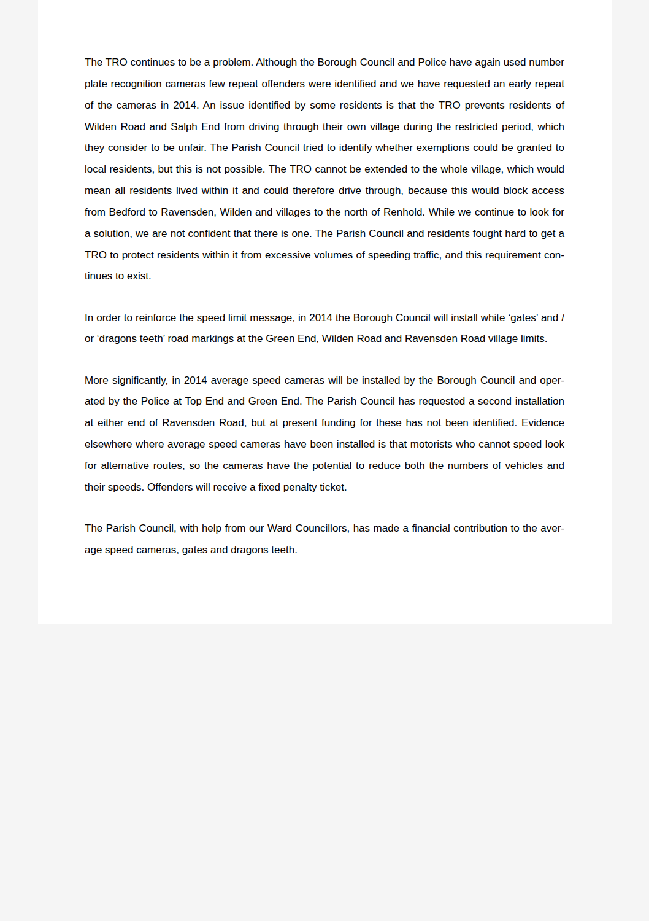The TRO continues to be a problem. Although the Borough Council and Police have again used number plate recognition cameras few repeat offenders were identified and we have requested an early repeat of the cameras in 2014. An issue identified by some residents is that the TRO prevents residents of Wilden Road and Salph End from driving through their own village during the restricted period, which they consider to be unfair. The Parish Council tried to identify whether exemptions could be granted to local residents, but this is not possible. The TRO cannot be extended to the whole village, which would mean all residents lived within it and could therefore drive through, because this would block access from Bedford to Ravensden, Wilden and villages to the north of Renhold. While we continue to look for a solution, we are not confident that there is one. The Parish Council and residents fought hard to get a TRO to protect residents within it from excessive volumes of speeding traffic, and this requirement continues to exist.
In order to reinforce the speed limit message, in 2014 the Borough Council will install white ‘gates’ and / or ‘dragons teeth’ road markings at the Green End, Wilden Road and Ravensden Road village limits.
More significantly, in 2014 average speed cameras will be installed by the Borough Council and operated by the Police at Top End and Green End. The Parish Council has requested a second installation at either end of Ravensden Road, but at present funding for these has not been identified. Evidence elsewhere where average speed cameras have been installed is that motorists who cannot speed look for alternative routes, so the cameras have the potential to reduce both the numbers of vehicles and their speeds. Offenders will receive a fixed penalty ticket.
The Parish Council, with help from our Ward Councillors, has made a financial contribution to the average speed cameras, gates and dragons teeth.